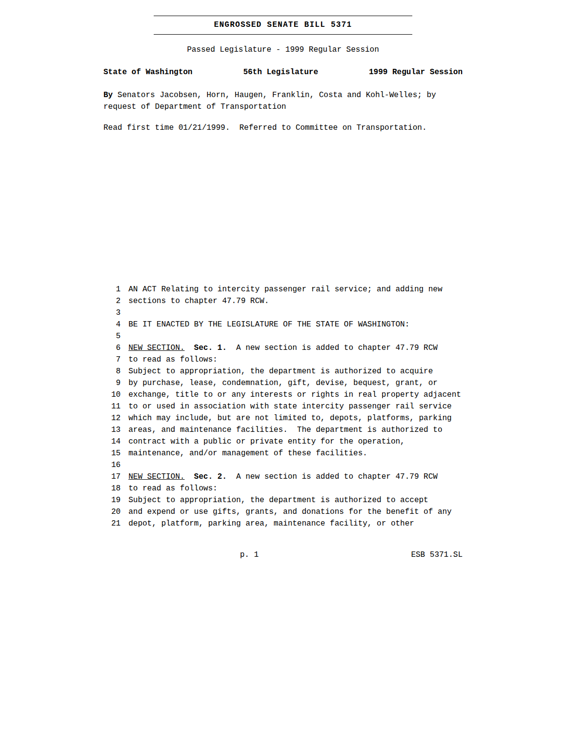ENGROSSED SENATE BILL 5371
Passed Legislature - 1999 Regular Session
State of Washington 56th Legislature 1999 Regular Session
By Senators Jacobsen, Horn, Haugen, Franklin, Costa and Kohl-Welles; by request of Department of Transportation
Read first time 01/21/1999. Referred to Committee on Transportation.
AN ACT Relating to intercity passenger rail service; and adding new
sections to chapter 47.79 RCW.
BE IT ENACTED BY THE LEGISLATURE OF THE STATE OF WASHINGTON:
NEW SECTION. Sec. 1. A new section is added to chapter 47.79 RCW
to read as follows:
Subject to appropriation, the department is authorized to acquire
by purchase, lease, condemnation, gift, devise, bequest, grant, or
exchange, title to or any interests or rights in real property adjacent
to or used in association with state intercity passenger rail service
which may include, but are not limited to, depots, platforms, parking
areas, and maintenance facilities. The department is authorized to
contract with a public or private entity for the operation,
maintenance, and/or management of these facilities.
NEW SECTION. Sec. 2. A new section is added to chapter 47.79 RCW
to read as follows:
Subject to appropriation, the department is authorized to accept
and expend or use gifts, grants, and donations for the benefit of any
depot, platform, parking area, maintenance facility, or other
p. 1 ESB 5371.SL